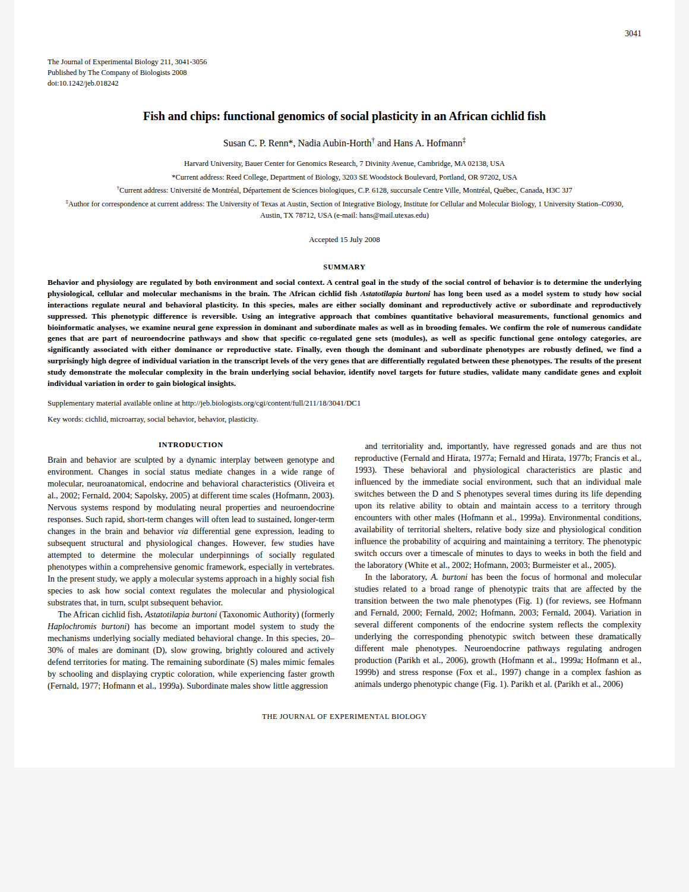3041
The Journal of Experimental Biology 211, 3041-3056
Published by The Company of Biologists 2008
doi:10.1242/jeb.018242
Fish and chips: functional genomics of social plasticity in an African cichlid fish
Susan C. P. Renn*, Nadia Aubin-Horth† and Hans A. Hofmann‡
Harvard University, Bauer Center for Genomics Research, 7 Divinity Avenue, Cambridge, MA 02138, USA
*Current address: Reed College, Department of Biology, 3203 SE Woodstock Boulevard, Portland, OR 97202, USA
†Current address: Université de Montréal, Département de Sciences biologiques, C.P. 6128, succursale Centre Ville, Montréal, Québec, Canada, H3C 3J7
‡Author for correspondence at current address: The University of Texas at Austin, Section of Integrative Biology, Institute for Cellular and Molecular Biology, 1 University Station–C0930, Austin, TX 78712, USA (e-mail: hans@mail.utexas.edu)
Accepted 15 July 2008
SUMMARY
Behavior and physiology are regulated by both environment and social context. A central goal in the study of the social control of behavior is to determine the underlying physiological, cellular and molecular mechanisms in the brain. The African cichlid fish Astatotilapia burtoni has long been used as a model system to study how social interactions regulate neural and behavioral plasticity. In this species, males are either socially dominant and reproductively active or subordinate and reproductively suppressed. This phenotypic difference is reversible. Using an integrative approach that combines quantitative behavioral measurements, functional genomics and bioinformatic analyses, we examine neural gene expression in dominant and subordinate males as well as in brooding females. We confirm the role of numerous candidate genes that are part of neuroendocrine pathways and show that specific co-regulated gene sets (modules), as well as specific functional gene ontology categories, are significantly associated with either dominance or reproductive state. Finally, even though the dominant and subordinate phenotypes are robustly defined, we find a surprisingly high degree of individual variation in the transcript levels of the very genes that are differentially regulated between these phenotypes. The results of the present study demonstrate the molecular complexity in the brain underlying social behavior, identify novel targets for future studies, validate many candidate genes and exploit individual variation in order to gain biological insights.
Supplementary material available online at http://jeb.biologists.org/cgi/content/full/211/18/3041/DC1
Key words: cichlid, microarray, social behavior, behavior, plasticity.
INTRODUCTION
Brain and behavior are sculpted by a dynamic interplay between genotype and environment. Changes in social status mediate changes in a wide range of molecular, neuroanatomical, endocrine and behavioral characteristics (Oliveira et al., 2002; Fernald, 2004; Sapolsky, 2005) at different time scales (Hofmann, 2003). Nervous systems respond by modulating neural properties and neuroendocrine responses. Such rapid, short-term changes will often lead to sustained, longer-term changes in the brain and behavior via differential gene expression, leading to subsequent structural and physiological changes. However, few studies have attempted to determine the molecular underpinnings of socially regulated phenotypes within a comprehensive genomic framework, especially in vertebrates. In the present study, we apply a molecular systems approach in a highly social fish species to ask how social context regulates the molecular and physiological substrates that, in turn, sculpt subsequent behavior.
The African cichlid fish, Astatotilapia burtoni (Taxonomic Authority) (formerly Haplochromis burtoni) has become an important model system to study the mechanisms underlying socially mediated behavioral change. In this species, 20–30% of males are dominant (D), slow growing, brightly coloured and actively defend territories for mating. The remaining subordinate (S) males mimic females by schooling and displaying cryptic coloration, while experiencing faster growth (Fernald, 1977; Hofmann et al., 1999a). Subordinate males show little aggression
and territoriality and, importantly, have regressed gonads and are thus not reproductive (Fernald and Hirata, 1977a; Fernald and Hirata, 1977b; Francis et al., 1993). These behavioral and physiological characteristics are plastic and influenced by the immediate social environment, such that an individual male switches between the D and S phenotypes several times during its life depending upon its relative ability to obtain and maintain access to a territory through encounters with other males (Hofmann et al., 1999a). Environmental conditions, availability of territorial shelters, relative body size and physiological condition influence the probability of acquiring and maintaining a territory. The phenotypic switch occurs over a timescale of minutes to days to weeks in both the field and the laboratory (White et al., 2002; Hofmann, 2003; Burmeister et al., 2005).
In the laboratory, A. burtoni has been the focus of hormonal and molecular studies related to a broad range of phenotypic traits that are affected by the transition between the two male phenotypes (Fig. 1) (for reviews, see Hofmann and Fernald, 2000; Fernald, 2002; Hofmann, 2003; Fernald, 2004). Variation in several different components of the endocrine system reflects the complexity underlying the corresponding phenotypic switch between these dramatically different male phenotypes. Neuroendocrine pathways regulating androgen production (Parikh et al., 2006), growth (Hofmann et al., 1999a; Hofmann et al., 1999b) and stress response (Fox et al., 1997) change in a complex fashion as animals undergo phenotypic change (Fig. 1). Parikh et al. (Parikh et al., 2006)
THE JOURNAL OF EXPERIMENTAL BIOLOGY